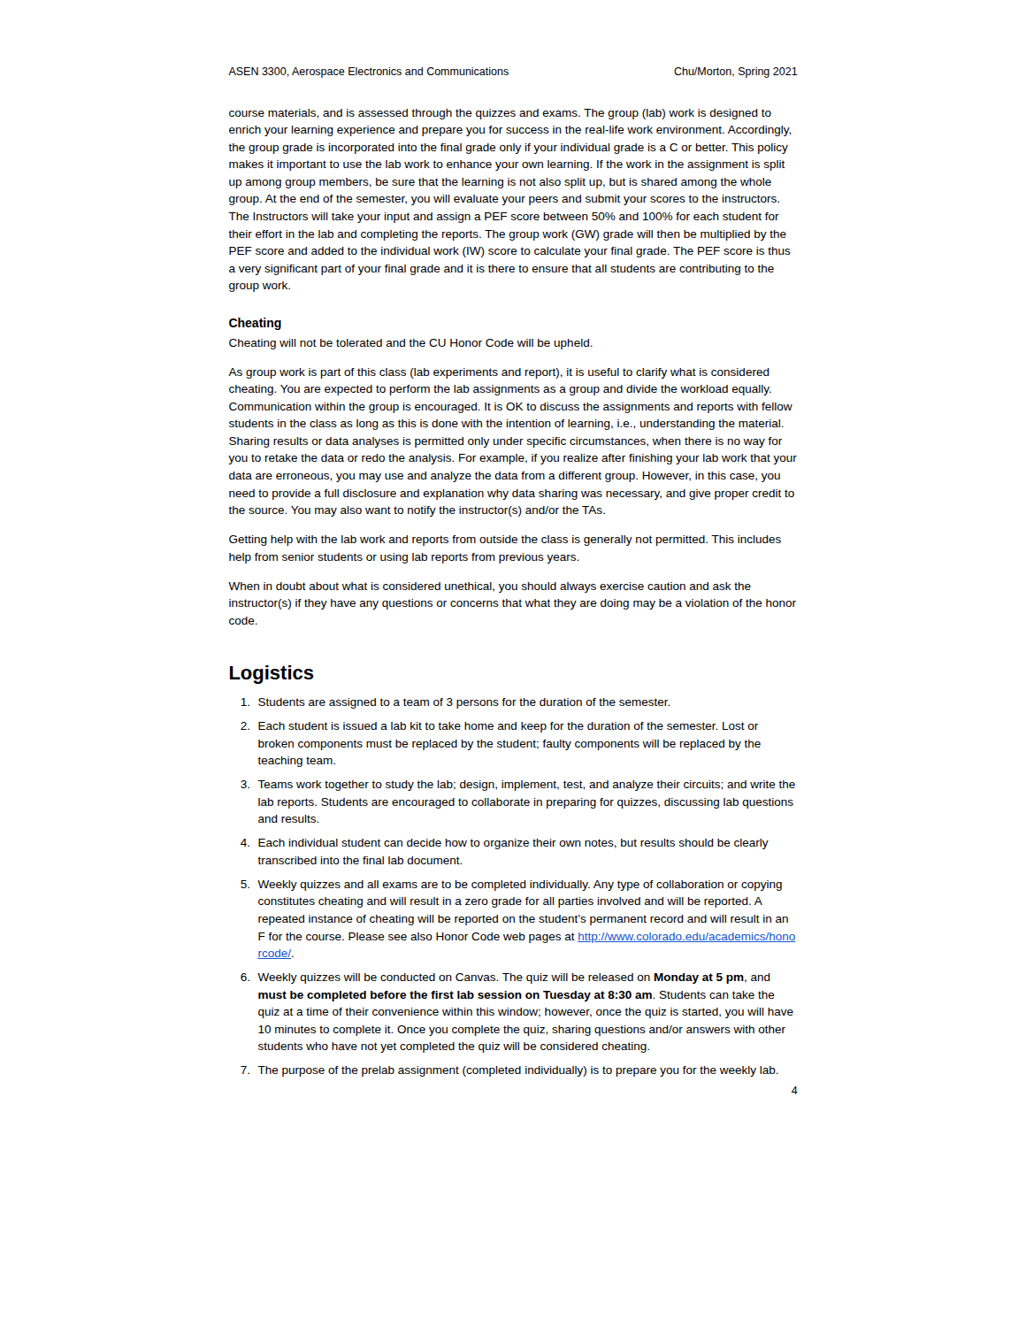ASEN 3300, Aerospace Electronics and Communications
Chu/Morton, Spring 2021
course materials, and is assessed through the quizzes and exams. The group (lab) work is designed to enrich your learning experience and prepare you for success in the real-life work environment. Accordingly, the group grade is incorporated into the final grade only if your individual grade is a C or better. This policy makes it important to use the lab work to enhance your own learning. If the work in the assignment is split up among group members, be sure that the learning is not also split up, but is shared among the whole group. At the end of the semester, you will evaluate your peers and submit your scores to the instructors. The Instructors will take your input and assign a PEF score between 50% and 100% for each student for their effort in the lab and completing the reports. The group work (GW) grade will then be multiplied by the PEF score and added to the individual work (IW) score to calculate your final grade. The PEF score is thus a very significant part of your final grade and it is there to ensure that all students are contributing to the group work.
Cheating
Cheating will not be tolerated and the CU Honor Code will be upheld.
As group work is part of this class (lab experiments and report), it is useful to clarify what is considered cheating. You are expected to perform the lab assignments as a group and divide the workload equally. Communication within the group is encouraged. It is OK to discuss the assignments and reports with fellow students in the class as long as this is done with the intention of learning, i.e., understanding the material. Sharing results or data analyses is permitted only under specific circumstances, when there is no way for you to retake the data or redo the analysis. For example, if you realize after finishing your lab work that your data are erroneous, you may use and analyze the data from a different group. However, in this case, you need to provide a full disclosure and explanation why data sharing was necessary, and give proper credit to the source. You may also want to notify the instructor(s) and/or the TAs.
Getting help with the lab work and reports from outside the class is generally not permitted. This includes help from senior students or using lab reports from previous years.
When in doubt about what is considered unethical, you should always exercise caution and ask the instructor(s) if they have any questions or concerns that what they are doing may be a violation of the honor code.
Logistics
Students are assigned to a team of 3 persons for the duration of the semester.
Each student is issued a lab kit to take home and keep for the duration of the semester. Lost or broken components must be replaced by the student; faulty components will be replaced by the teaching team.
Teams work together to study the lab; design, implement, test, and analyze their circuits; and write the lab reports. Students are encouraged to collaborate in preparing for quizzes, discussing lab questions and results.
Each individual student can decide how to organize their own notes, but results should be clearly transcribed into the final lab document.
Weekly quizzes and all exams are to be completed individually. Any type of collaboration or copying constitutes cheating and will result in a zero grade for all parties involved and will be reported. A repeated instance of cheating will be reported on the student’s permanent record and will result in an F for the course. Please see also Honor Code web pages at http://www.colorado.edu/academics/honorcode/.
Weekly quizzes will be conducted on Canvas. The quiz will be released on Monday at 5 pm, and must be completed before the first lab session on Tuesday at 8:30 am. Students can take the quiz at a time of their convenience within this window; however, once the quiz is started, you will have 10 minutes to complete it. Once you complete the quiz, sharing questions and/or answers with other students who have not yet completed the quiz will be considered cheating.
The purpose of the prelab assignment (completed individually) is to prepare you for the weekly lab.
4